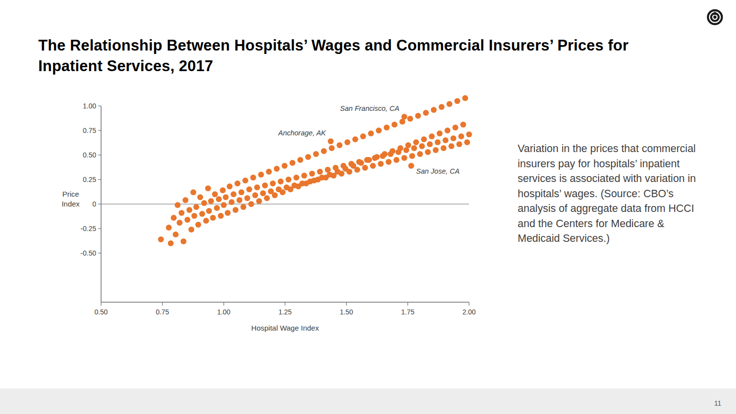The Relationship Between Hospitals’ Wages and Commercial Insurers’ Prices for Inpatient Services, 2017
1.00 0.75 0.50 0.25 0 -0.25 -0.50 0.50 0.75 1.00 1.25 1.50 1.75 2.00 Hospital Wage Index Price Index San Francisco, CA Anchorage, AK San Jose, CA
Variation in the prices that commercial insurers pay for hospitals’ inpatient services is associated with variation in hospitals’ wages. (Source: CBO’s analysis of aggregate data from HCCI and the Centers for Medicare & Medicaid Services.)
11